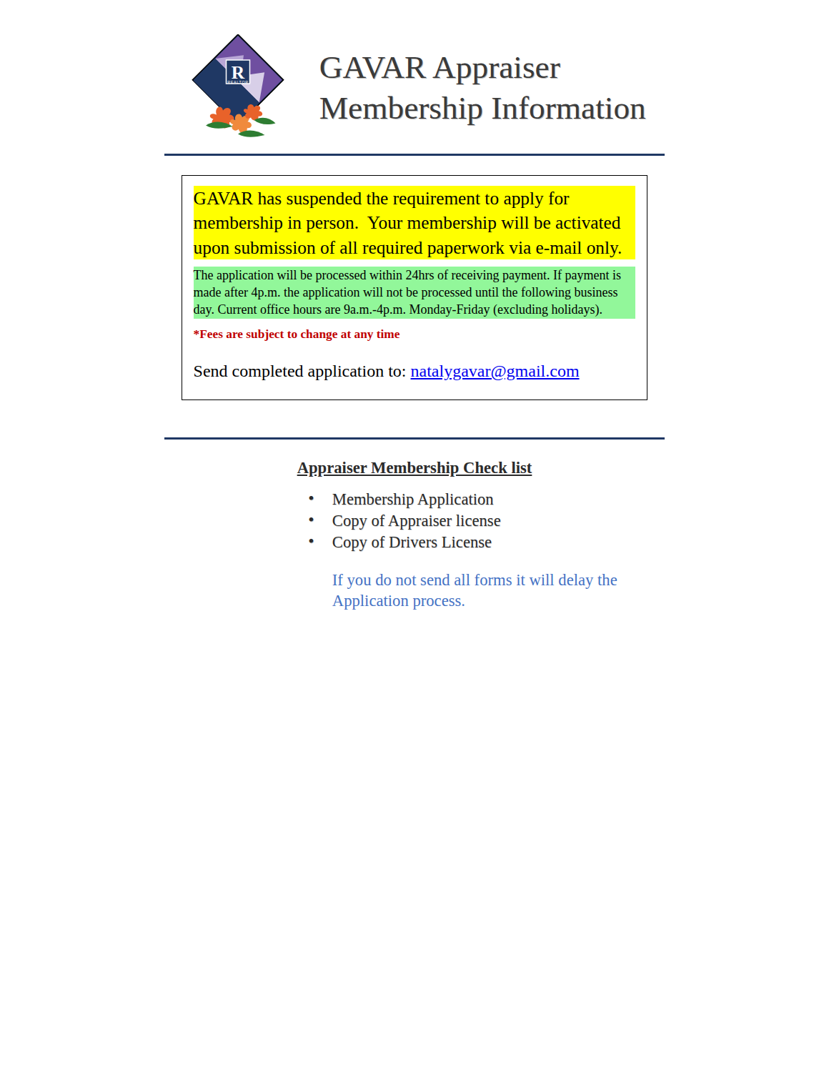R REALTOR
GAVAR Appraiser
Membership Information
GAVAR has suspended the requirement to apply for membership in person. Your membership will be activated upon submission of all required paperwork via e-mail only.
The application will be processed within 24hrs of receiving payment. If payment is made after 4p.m. the application will not be processed until the following business day. Current office hours are 9a.m.-4p.m. Monday-Friday (excluding holidays).
*Fees are subject to change at any time
Send completed application to: natalygavar@gmail.com
Appraiser Membership Check list
Membership Application
Copy of Appraiser license
Copy of Drivers License
If you do not send all forms it will delay the Application process.